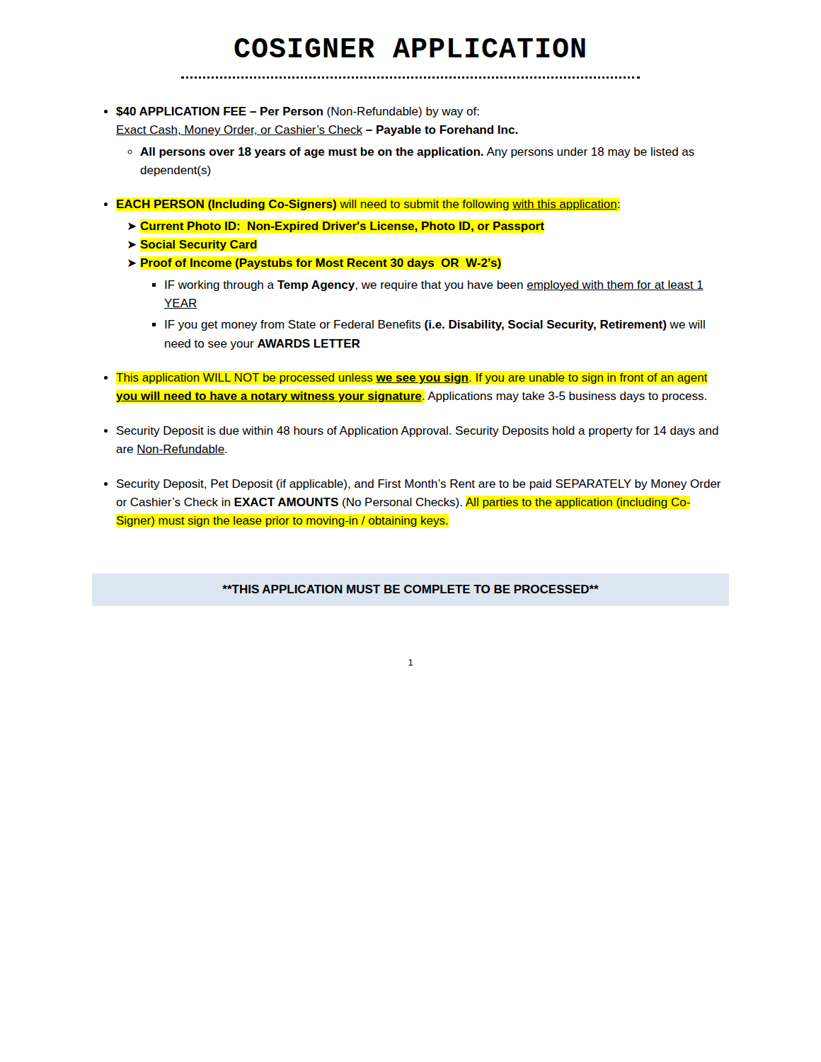Cosigner Application
$40 APPLICATION FEE – Per Person (Non-Refundable) by way of:
Exact Cash, Money Order, or Cashier’s Check – Payable to Forehand Inc.
All persons over 18 years of age must be on the application. Any persons under 18 may be listed as dependent(s)
EACH PERSON (Including Co-Signers) will need to submit the following with this application:
Current Photo ID: Non-Expired Driver's License, Photo ID, or Passport
Social Security Card
Proof of Income (Paystubs for Most Recent 30 days OR W-2’s)
IF working through a Temp Agency, we require that you have been employed with them for at least 1 YEAR
IF you get money from State or Federal Benefits (i.e. Disability, Social Security, Retirement) we will need to see your AWARDS LETTER
This application WILL NOT be processed unless we see you sign. If you are unable to sign in front of an agent you will need to have a notary witness your signature. Applications may take 3-5 business days to process.
Security Deposit is due within 48 hours of Application Approval. Security Deposits hold a property for 14 days and are Non-Refundable.
Security Deposit, Pet Deposit (if applicable), and First Month’s Rent are to be paid SEPARATELY by Money Order or Cashier’s Check in EXACT AMOUNTS (No Personal Checks). All parties to the application (including Co-Signer) must sign the lease prior to moving-in / obtaining keys.
**THIS APPLICATION MUST BE COMPLETE TO BE PROCESSED**
1